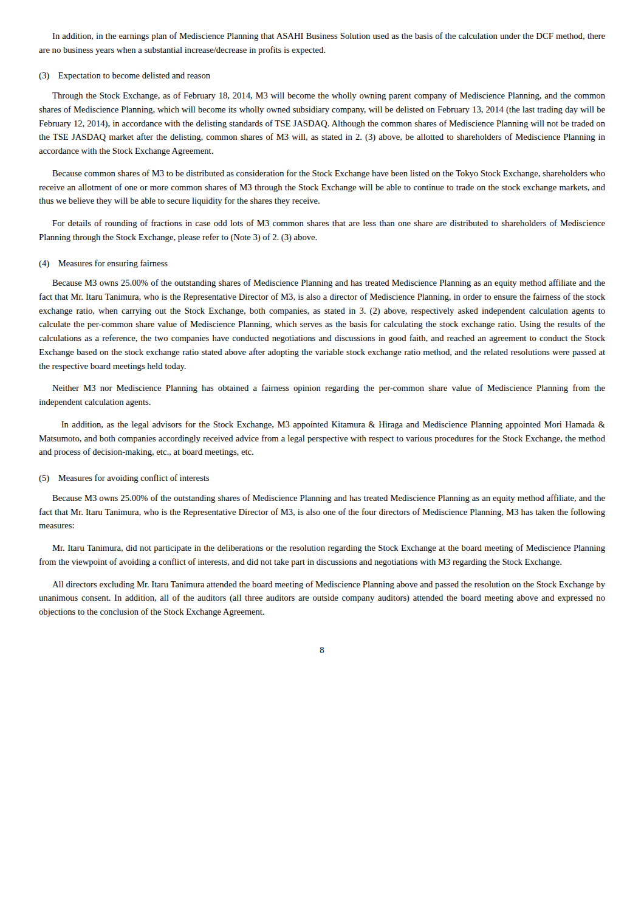In addition, in the earnings plan of Mediscience Planning that ASAHI Business Solution used as the basis of the calculation under the DCF method, there are no business years when a substantial increase/decrease in profits is expected.
(3) Expectation to become delisted and reason
Through the Stock Exchange, as of February 18, 2014, M3 will become the wholly owning parent company of Mediscience Planning, and the common shares of Mediscience Planning, which will become its wholly owned subsidiary company, will be delisted on February 13, 2014 (the last trading day will be February 12, 2014), in accordance with the delisting standards of TSE JASDAQ. Although the common shares of Mediscience Planning will not be traded on the TSE JASDAQ market after the delisting, common shares of M3 will, as stated in 2. (3) above, be allotted to shareholders of Mediscience Planning in accordance with the Stock Exchange Agreement.
Because common shares of M3 to be distributed as consideration for the Stock Exchange have been listed on the Tokyo Stock Exchange, shareholders who receive an allotment of one or more common shares of M3 through the Stock Exchange will be able to continue to trade on the stock exchange markets, and thus we believe they will be able to secure liquidity for the shares they receive.
For details of rounding of fractions in case odd lots of M3 common shares that are less than one share are distributed to shareholders of Mediscience Planning through the Stock Exchange, please refer to (Note 3) of 2. (3) above.
(4) Measures for ensuring fairness
Because M3 owns 25.00% of the outstanding shares of Mediscience Planning and has treated Mediscience Planning as an equity method affiliate and the fact that Mr. Itaru Tanimura, who is the Representative Director of M3, is also a director of Mediscience Planning, in order to ensure the fairness of the stock exchange ratio, when carrying out the Stock Exchange, both companies, as stated in 3. (2) above, respectively asked independent calculation agents to calculate the per-common share value of Mediscience Planning, which serves as the basis for calculating the stock exchange ratio. Using the results of the calculations as a reference, the two companies have conducted negotiations and discussions in good faith, and reached an agreement to conduct the Stock Exchange based on the stock exchange ratio stated above after adopting the variable stock exchange ratio method, and the related resolutions were passed at the respective board meetings held today.
Neither M3 nor Mediscience Planning has obtained a fairness opinion regarding the per-common share value of Mediscience Planning from the independent calculation agents.
In addition, as the legal advisors for the Stock Exchange, M3 appointed Kitamura & Hiraga and Mediscience Planning appointed Mori Hamada & Matsumoto, and both companies accordingly received advice from a legal perspective with respect to various procedures for the Stock Exchange, the method and process of decision-making, etc., at board meetings, etc.
(5) Measures for avoiding conflict of interests
Because M3 owns 25.00% of the outstanding shares of Mediscience Planning and has treated Mediscience Planning as an equity method affiliate, and the fact that Mr. Itaru Tanimura, who is the Representative Director of M3, is also one of the four directors of Mediscience Planning, M3 has taken the following measures:
Mr. Itaru Tanimura, did not participate in the deliberations or the resolution regarding the Stock Exchange at the board meeting of Mediscience Planning from the viewpoint of avoiding a conflict of interests, and did not take part in discussions and negotiations with M3 regarding the Stock Exchange.
All directors excluding Mr. Itaru Tanimura attended the board meeting of Mediscience Planning above and passed the resolution on the Stock Exchange by unanimous consent. In addition, all of the auditors (all three auditors are outside company auditors) attended the board meeting above and expressed no objections to the conclusion of the Stock Exchange Agreement.
8